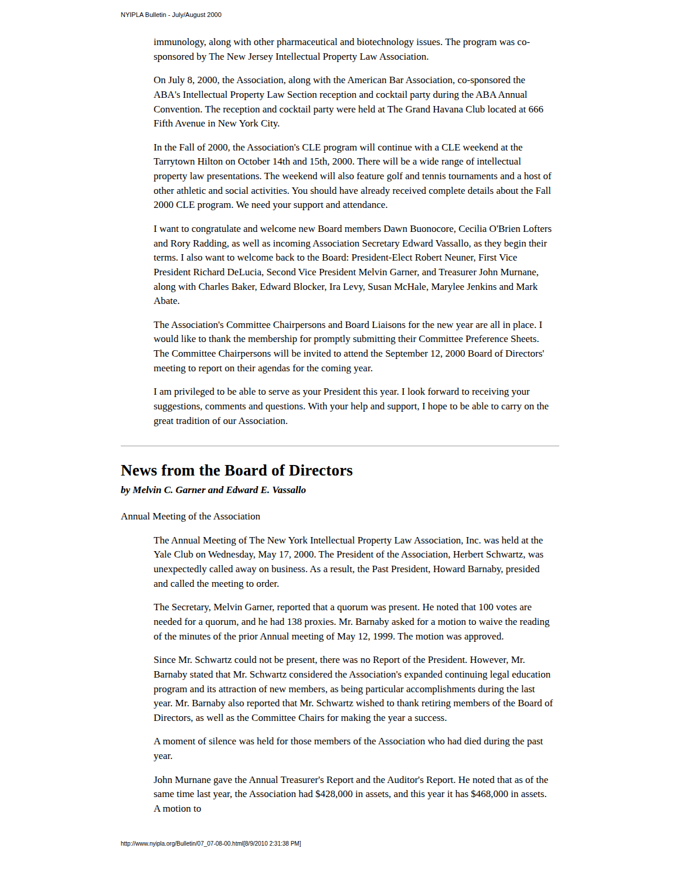NYIPLA Bulletin - July/August 2000
immunology, along with other pharmaceutical and biotechnology issues. The program was co-sponsored by The New Jersey Intellectual Property Law Association.
On July 8, 2000, the Association, along with the American Bar Association, co-sponsored the ABA's Intellectual Property Law Section reception and cocktail party during the ABA Annual Convention. The reception and cocktail party were held at The Grand Havana Club located at 666 Fifth Avenue in New York City.
In the Fall of 2000, the Association's CLE program will continue with a CLE weekend at the Tarrytown Hilton on October 14th and 15th, 2000. There will be a wide range of intellectual property law presentations. The weekend will also feature golf and tennis tournaments and a host of other athletic and social activities. You should have already received complete details about the Fall 2000 CLE program. We need your support and attendance.
I want to congratulate and welcome new Board members Dawn Buonocore, Cecilia O'Brien Lofters and Rory Radding, as well as incoming Association Secretary Edward Vassallo, as they begin their terms. I also want to welcome back to the Board: President-Elect Robert Neuner, First Vice President Richard DeLucia, Second Vice President Melvin Garner, and Treasurer John Murnane, along with Charles Baker, Edward Blocker, Ira Levy, Susan McHale, Marylee Jenkins and Mark Abate.
The Association's Committee Chairpersons and Board Liaisons for the new year are all in place. I would like to thank the membership for promptly submitting their Committee Preference Sheets. The Committee Chairpersons will be invited to attend the September 12, 2000 Board of Directors' meeting to report on their agendas for the coming year.
I am privileged to be able to serve as your President this year. I look forward to receiving your suggestions, comments and questions. With your help and support, I hope to be able to carry on the great tradition of our Association.
News from the Board of Directors
by Melvin C. Garner and Edward E. Vassallo
Annual Meeting of the Association
The Annual Meeting of The New York Intellectual Property Law Association, Inc. was held at the Yale Club on Wednesday, May 17, 2000. The President of the Association, Herbert Schwartz, was unexpectedly called away on business. As a result, the Past President, Howard Barnaby, presided and called the meeting to order.
The Secretary, Melvin Garner, reported that a quorum was present. He noted that 100 votes are needed for a quorum, and he had 138 proxies. Mr. Barnaby asked for a motion to waive the reading of the minutes of the prior Annual meeting of May 12, 1999. The motion was approved.
Since Mr. Schwartz could not be present, there was no Report of the President. However, Mr. Barnaby stated that Mr. Schwartz considered the Association's expanded continuing legal education program and its attraction of new members, as being particular accomplishments during the last year. Mr. Barnaby also reported that Mr. Schwartz wished to thank retiring members of the Board of Directors, as well as the Committee Chairs for making the year a success.
A moment of silence was held for those members of the Association who had died during the past year.
John Murnane gave the Annual Treasurer's Report and the Auditor's Report. He noted that as of the same time last year, the Association had $428,000 in assets, and this year it has $468,000 in assets. A motion to
http://www.nyipla.org/Bulletin/07_07-08-00.html[8/9/2010 2:31:38 PM]